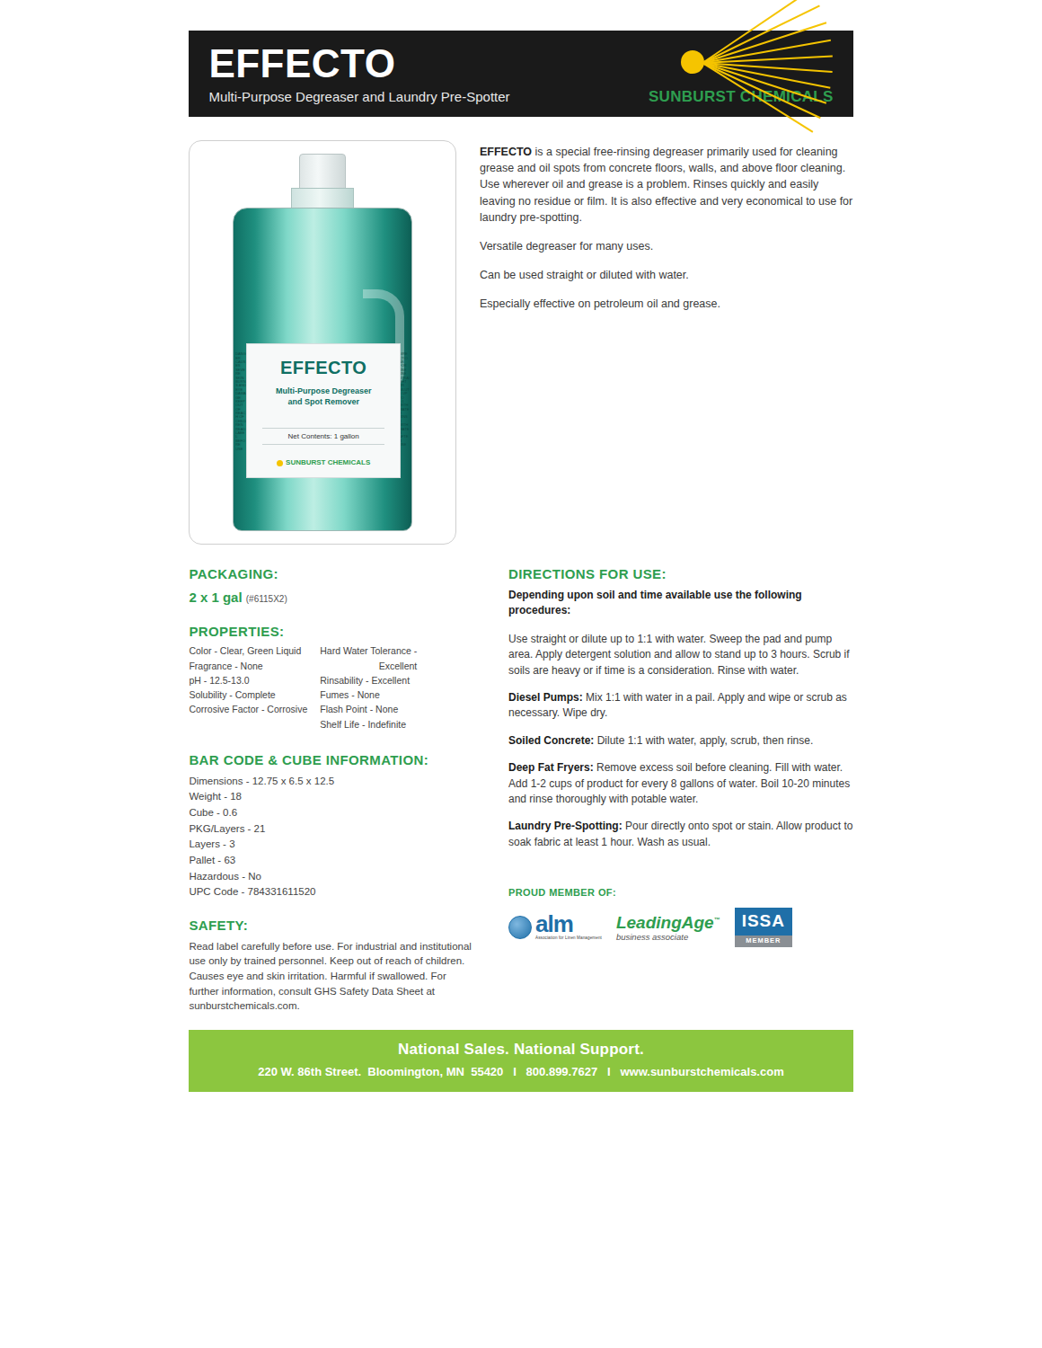EFFECTO
Multi-Purpose Degreaser and Laundry Pre-Spotter
SUNBURST CHEMICALS
DANGER CAUSES SEVERE SKIN BURNS AND EYE DAMAGE KEEP OUT OF REACH OF CHILDREN READ LABEL BEFORE USE
DIRECTIONS FOR USE USE STRAIGHT OR DILUTE UP TO 1:1 WITH WATER RINSE WITH WATER AFTER USE
EFFECTO
Multi-Purpose Degreaser
and Spot Remover
Net Contents: 1 gallon
SUNBURST CHEMICALS
EFFECTO is a special free-rinsing degreaser primarily used for cleaning grease and oil spots from concrete floors, walls, and above floor cleaning. Use wherever oil and grease is a problem. Rinses quickly and easily leaving no residue or film. It is also effective and very economical to use for laundry pre-spotting.
Versatile degreaser for many uses.
Can be used straight or diluted with water.
Especially effective on petroleum oil and grease.
PACKAGING:
2 x 1 gal (#6115X2)
PROPERTIES:
Color - Clear, Green Liquid
Fragrance - None
pH - 12.5-13.0
Solubility - Complete
Corrosive Factor - Corrosive
Hard Water Tolerance -
Excellent
Rinsability - Excellent
Fumes - None
Flash Point - None
Shelf Life - Indefinite
BAR CODE & CUBE INFORMATION:
Dimensions - 12.75 x 6.5 x 12.5
Weight - 18
Cube - 0.6
PKG/Layers - 21
Layers - 3
Pallet - 63
Hazardous - No
UPC Code - 784331611520
SAFETY:
Read label carefully before use. For industrial and institutional use only by trained personnel. Keep out of reach of children. Causes eye and skin irritation. Harmful if swallowed. For further information, consult GHS Safety Data Sheet at sunburstchemicals.com.
DIRECTIONS FOR USE:
Depending upon soil and time available use the following procedures:
Use straight or dilute up to 1:1 with water. Sweep the pad and pump area. Apply detergent solution and allow to stand up to 3 hours. Scrub if soils are heavy or if time is a consideration. Rinse with water.
Diesel Pumps: Mix 1:1 with water in a pail. Apply and wipe or scrub as necessary. Wipe dry.
Soiled Concrete: Dilute 1:1 with water, apply, scrub, then rinse.
Deep Fat Fryers: Remove excess soil before cleaning. Fill with water. Add 1-2 cups of product for every 8 gallons of water. Boil 10-20 minutes and rinse thoroughly with potable water.
Laundry Pre-Spotting: Pour directly onto spot or stain. Allow product to soak fabric at least 1 hour. Wash as usual.
PROUD MEMBER OF:
alm
Association for Linen Management
LeadingAge™
business associate
ISSA
MEMBER
National Sales. National Support.
220 W. 86th Street. Bloomington, MN 55420 I 800.899.7627 I www.sunburstchemicals.com